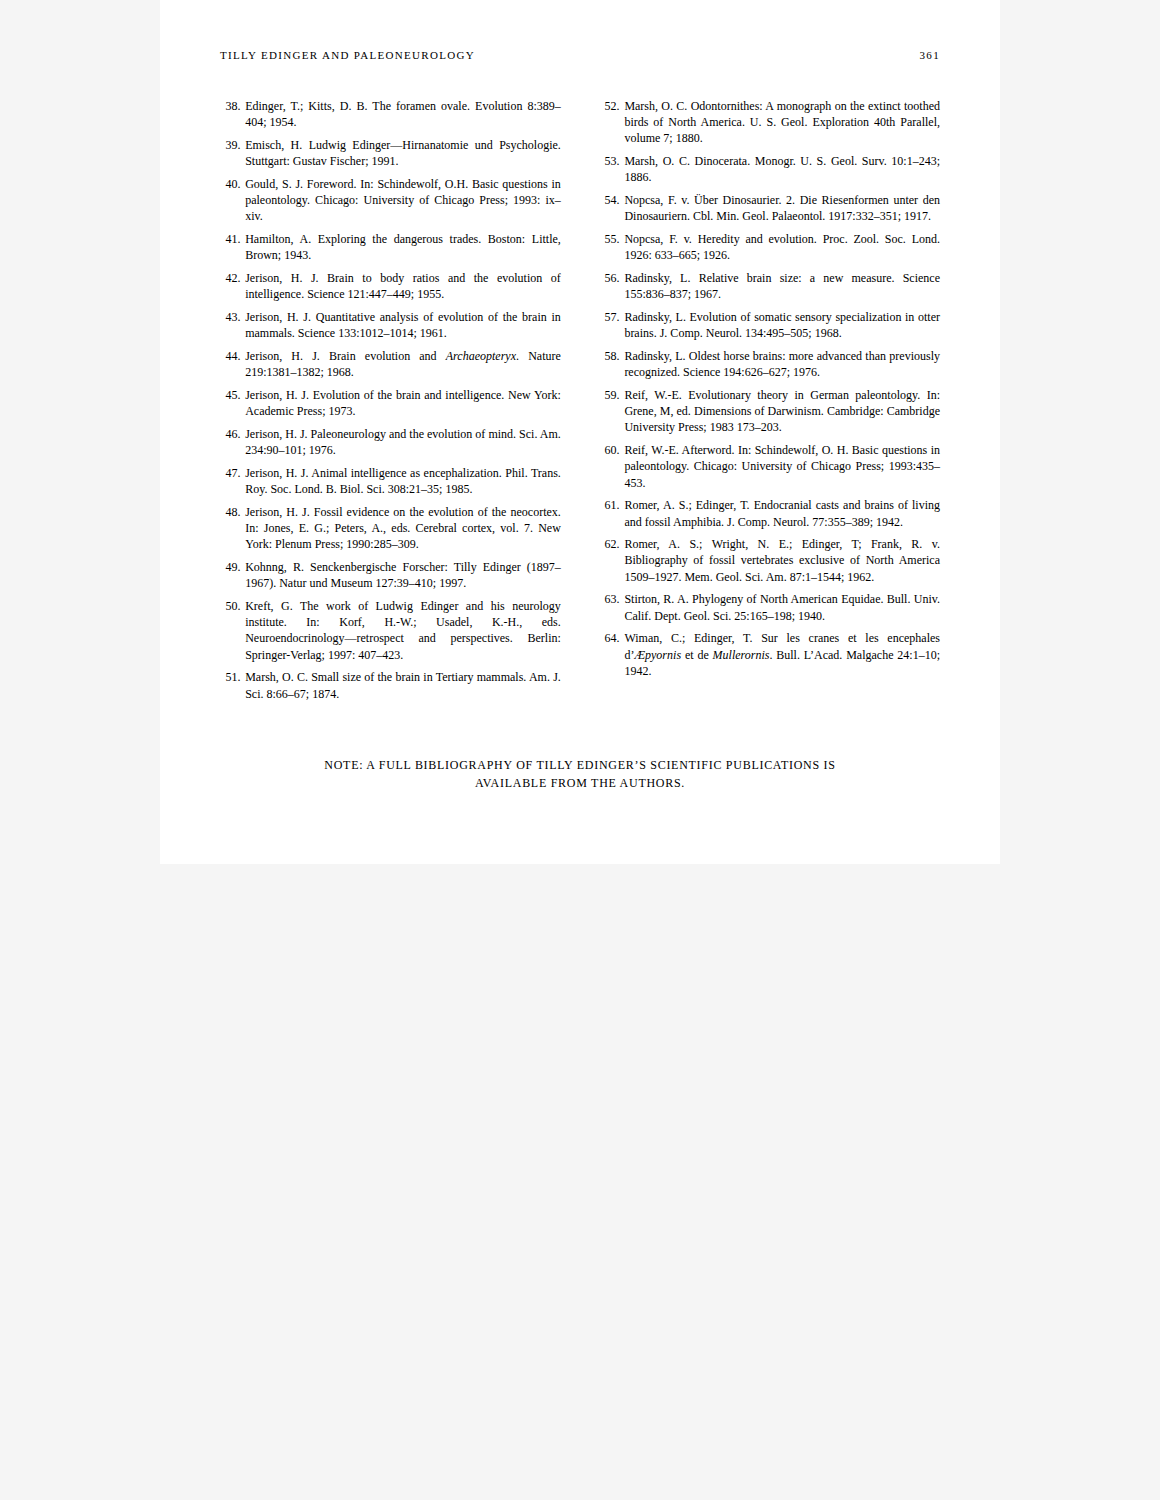Tilly Edinger and Paleoneurology 361
Edinger, T.; Kitts, D. B. The foramen ovale. Evolution 8:389–404; 1954.
Emisch, H. Ludwig Edinger—Hirnanatomie und Psychologie. Stuttgart: Gustav Fischer; 1991.
Gould, S. J. Foreword. In: Schindewolf, O.H. Basic questions in paleontology. Chicago: University of Chicago Press; 1993: ix–xiv.
Hamilton, A. Exploring the dangerous trades. Boston: Little, Brown; 1943.
Jerison, H. J. Brain to body ratios and the evolution of intelligence. Science 121:447–449; 1955.
Jerison, H. J. Quantitative analysis of evolution of the brain in mammals. Science 133:1012–1014; 1961.
Jerison, H. J. Brain evolution and Archaeopteryx. Nature 219:1381–1382; 1968.
Jerison, H. J. Evolution of the brain and intelligence. New York: Academic Press; 1973.
Jerison, H. J. Paleoneurology and the evolution of mind. Sci. Am. 234:90–101; 1976.
Jerison, H. J. Animal intelligence as encephalization. Phil. Trans. Roy. Soc. Lond. B. Biol. Sci. 308:21–35; 1985.
Jerison, H. J. Fossil evidence on the evolution of the neocortex. In: Jones, E. G.; Peters, A., eds. Cerebral cortex, vol. 7. New York: Plenum Press; 1990:285–309.
Kohnng, R. Senckenbergische Forscher: Tilly Edinger (1897–1967). Natur und Museum 127:39–410; 1997.
Kreft, G. The work of Ludwig Edinger and his neurology institute. In: Korf, H.-W.; Usadel, K.-H., eds. Neuroendocrinology—retrospect and perspectives. Berlin: Springer-Verlag; 1997: 407–423.
Marsh, O. C. Small size of the brain in Tertiary mammals. Am. J. Sci. 8:66–67; 1874.
Marsh, O. C. Odontornithes: A monograph on the extinct toothed birds of North America. U. S. Geol. Exploration 40th Parallel, volume 7; 1880.
Marsh, O. C. Dinocerata. Monogr. U. S. Geol. Surv. 10:1–243; 1886.
Nopcsa, F. v. Über Dinosaurier. 2. Die Riesenformen unter den Dinosauriern. Cbl. Min. Geol. Palaeontol. 1917:332–351; 1917.
Nopcsa, F. v. Heredity and evolution. Proc. Zool. Soc. Lond. 1926: 633–665; 1926.
Radinsky, L. Relative brain size: a new measure. Science 155:836–837; 1967.
Radinsky, L. Evolution of somatic sensory specialization in otter brains. J. Comp. Neurol. 134:495–505; 1968.
Radinsky, L. Oldest horse brains: more advanced than previously recognized. Science 194:626–627; 1976.
Reif, W.-E. Evolutionary theory in German paleontology. In: Grene, M, ed. Dimensions of Darwinism. Cambridge: Cambridge University Press; 1983 173–203.
Reif, W.-E. Afterword. In: Schindewolf, O. H. Basic questions in paleontology. Chicago: University of Chicago Press; 1993:435–453.
Romer, A. S.; Edinger, T. Endocranial casts and brains of living and fossil Amphibia. J. Comp. Neurol. 77:355–389; 1942.
Romer, A. S.; Wright, N. E.; Edinger, T; Frank, R. v. Bibliography of fossil vertebrates exclusive of North America 1509–1927. Mem. Geol. Sci. Am. 87:1–1544; 1962.
Stirton, R. A. Phylogeny of North American Equidae. Bull. Univ. Calif. Dept. Geol. Sci. 25:165–198; 1940.
Wiman, C.; Edinger, T. Sur les cranes et les encephales d’Æpyornis et de Mullerornis. Bull. L’Acad. Malgache 24:1–10; 1942.
Note: A full bibliography of Tilly Edinger’s scientific publications is available from the authors.